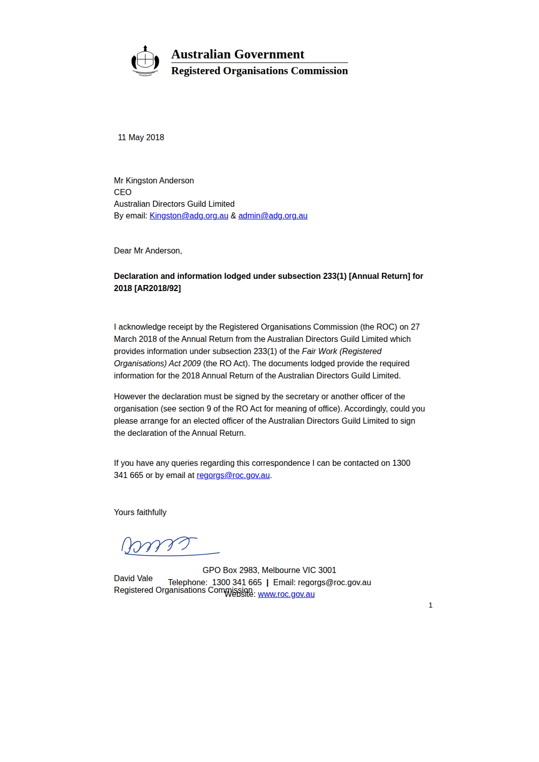Australian Government
Registered Organisations Commission
11 May 2018
Mr Kingston Anderson
CEO
Australian Directors Guild Limited
By email: Kingston@adg.org.au & admin@adg.org.au
Dear Mr Anderson,
Declaration and information lodged under subsection 233(1) [Annual Return] for 2018 [AR2018/92]
I acknowledge receipt by the Registered Organisations Commission (the ROC) on 27 March 2018 of the Annual Return from the Australian Directors Guild Limited which provides information under subsection 233(1) of the Fair Work (Registered Organisations) Act 2009 (the RO Act). The documents lodged provide the required information for the 2018 Annual Return of the Australian Directors Guild Limited.
However the declaration must be signed by the secretary or another officer of the organisation (see section 9 of the RO Act for meaning of office). Accordingly, could you please arrange for an elected officer of the Australian Directors Guild Limited to sign the declaration of the Annual Return.
If you have any queries regarding this correspondence I can be contacted on 1300 341 665 or by email at regorgs@roc.gov.au.
Yours faithfully
David Vale
Registered Organisations Commission
GPO Box 2983, Melbourne VIC 3001
Telephone: 1300 341 665 | Email: regorgs@roc.gov.au
Website: www.roc.gov.au
1